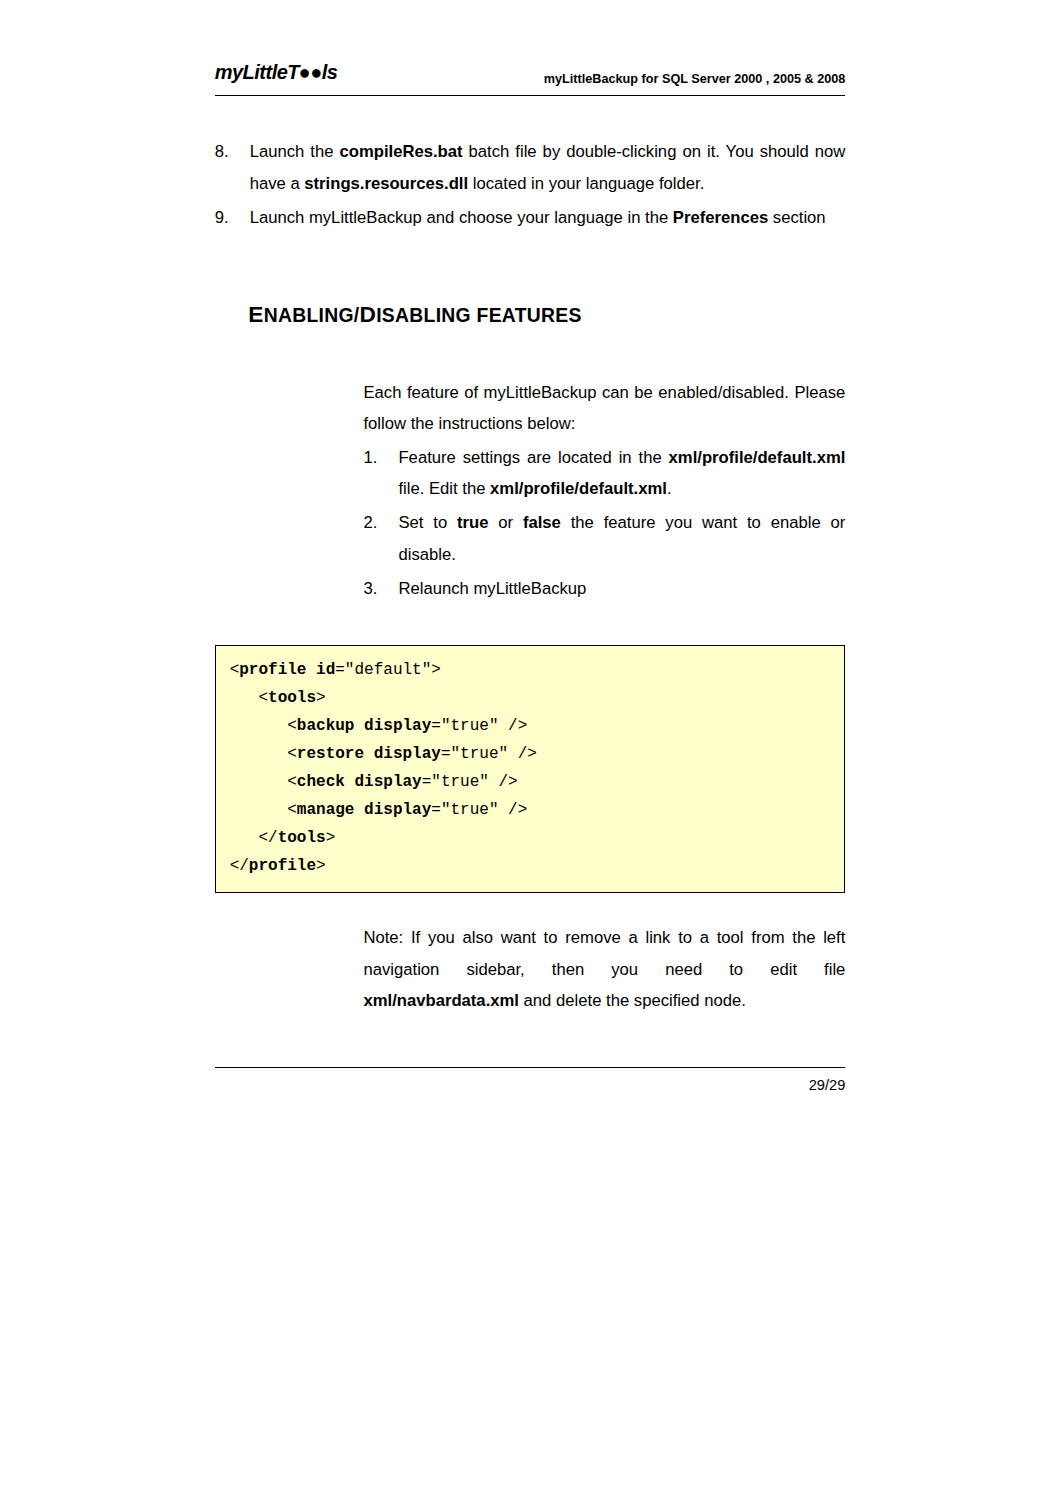myLittleT●●ls
myLittleBackup for SQL Server 2000 , 2005 & 2008
8. Launch the compileRes.bat batch file by double-clicking on it. You should now have a strings.resources.dll located in your language folder.
9. Launch myLittleBackup and choose your language in the Preferences section
ENABLING/DISABLING FEATURES
Each feature of myLittleBackup can be enabled/disabled. Please follow the instructions below:
1. Feature settings are located in the xml/profile/default.xml file. Edit the xml/profile/default.xml.
2. Set to true or false the feature you want to enable or disable.
3. Relaunch myLittleBackup
<profile id="default"> <tools> <backup display="true" /> <restore display="true" /> <check display="true" /> <manage display="true" /> </tools> </profile>
Note: If you also want to remove a link to a tool from the left navigation sidebar, then you need to edit file xml/navbardata.xml and delete the specified node.
29/29